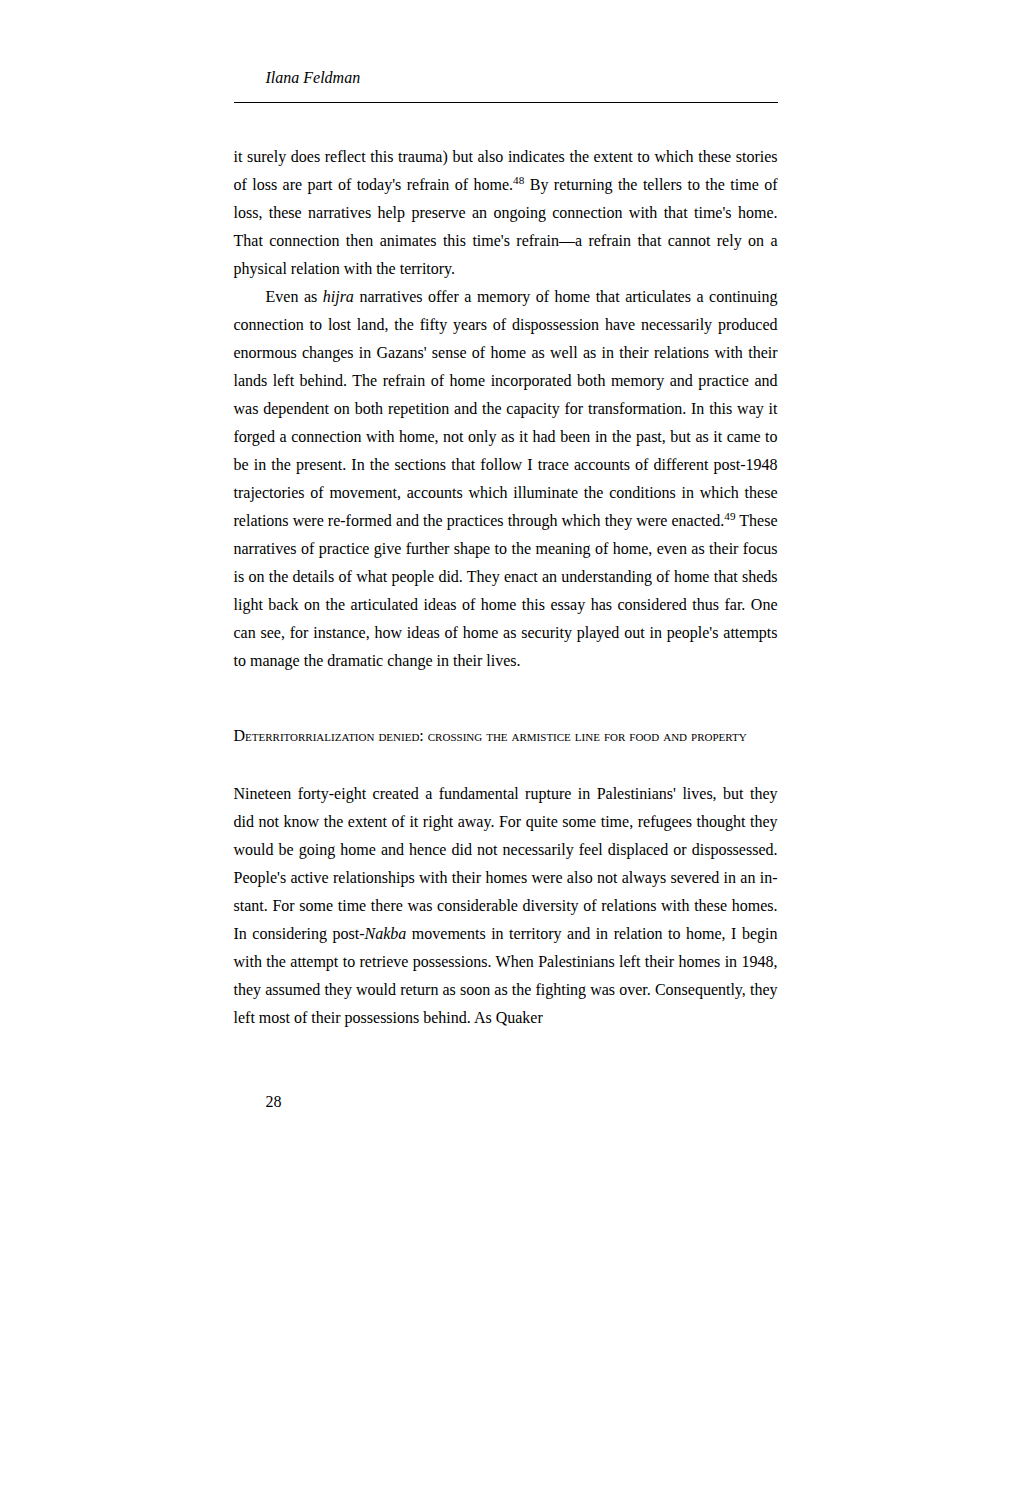Ilana Feldman
it surely does reflect this trauma) but also indicates the extent to which these stories of loss are part of today's refrain of home.48 By returning the tellers to the time of loss, these narratives help preserve an ongoing connection with that time's home. That connection then animates this time's refrain—a refrain that cannot rely on a physical relation with the territory.
Even as hijra narratives offer a memory of home that articulates a continuing connection to lost land, the fifty years of dispossession have necessarily produced enormous changes in Gazans' sense of home as well as in their relations with their lands left behind. The refrain of home incorporated both memory and practice and was dependent on both repetition and the capacity for transformation. In this way it forged a connection with home, not only as it had been in the past, but as it came to be in the present. In the sections that follow I trace accounts of different post-1948 trajectories of movement, accounts which illuminate the conditions in which these relations were re-formed and the practices through which they were enacted.49 These narratives of practice give further shape to the meaning of home, even as their focus is on the details of what people did. They enact an understanding of home that sheds light back on the articulated ideas of home this essay has considered thus far. One can see, for instance, how ideas of home as security played out in people's attempts to manage the dramatic change in their lives.
Deterritorrialization denied: crossing the armistice line for food and property
Nineteen forty-eight created a fundamental rupture in Palestinians' lives, but they did not know the extent of it right away. For quite some time, refugees thought they would be going home and hence did not necessarily feel displaced or dispossessed. People's active relationships with their homes were also not always severed in an instant. For some time there was considerable diversity of relations with these homes. In considering post-Nakba movements in territory and in relation to home, I begin with the attempt to retrieve possessions. When Palestinians left their homes in 1948, they assumed they would return as soon as the fighting was over. Consequently, they left most of their possessions behind. As Quaker
28